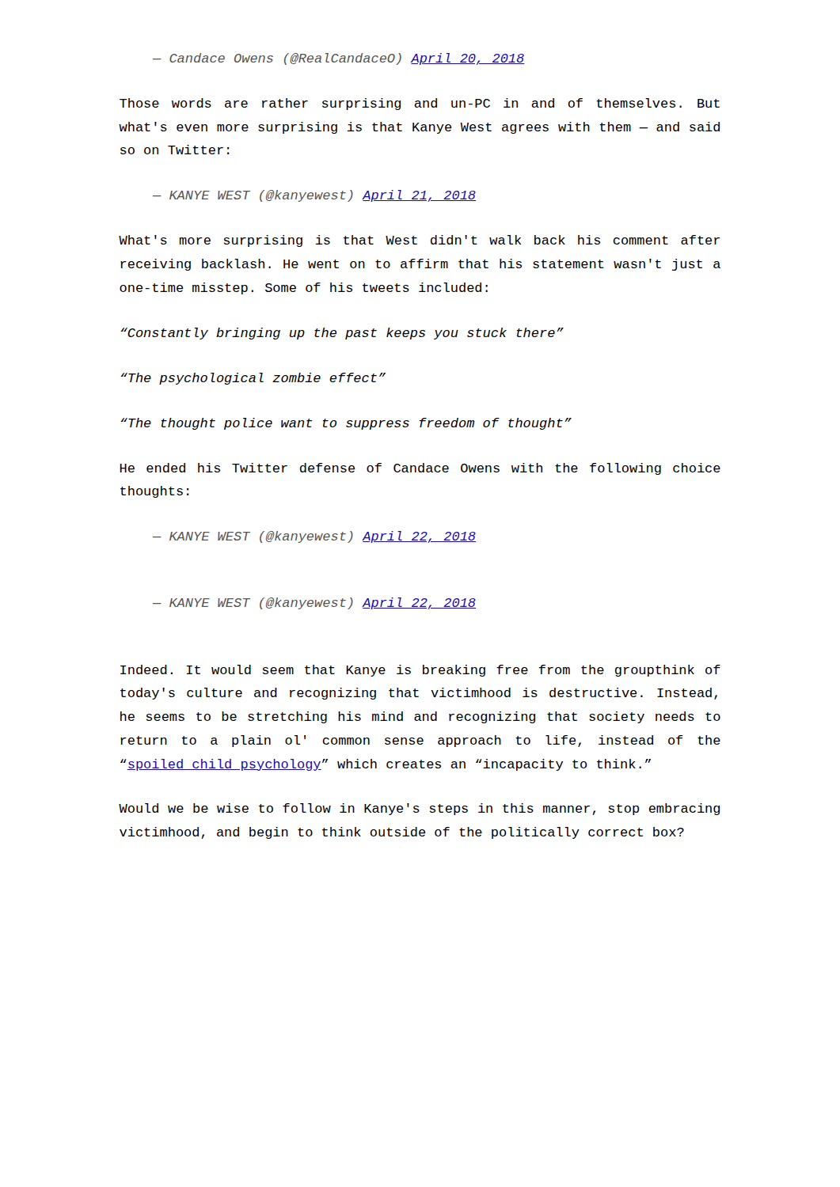— Candace Owens (@RealCandaceO) April 20, 2018
Those words are rather surprising and un-PC in and of themselves. But what's even more surprising is that Kanye West agrees with them — and said so on Twitter:
— KANYE WEST (@kanyewest) April 21, 2018
What's more surprising is that West didn't walk back his comment after receiving backlash. He went on to affirm that his statement wasn't just a one-time misstep. Some of his tweets included:
“Constantly bringing up the past keeps you stuck there”
“The psychological zombie effect”
“The thought police want to suppress freedom of thought”
He ended his Twitter defense of Candace Owens with the following choice thoughts:
— KANYE WEST (@kanyewest) April 22, 2018
— KANYE WEST (@kanyewest) April 22, 2018
Indeed. It would seem that Kanye is breaking free from the groupthink of today's culture and recognizing that victimhood is destructive. Instead, he seems to be stretching his mind and recognizing that society needs to return to a plain ol' common sense approach to life, instead of the “spoiled child psychology” which creates an “incapacity to think.”
Would we be wise to follow in Kanye's steps in this manner, stop embracing victimhood, and begin to think outside of the politically correct box?